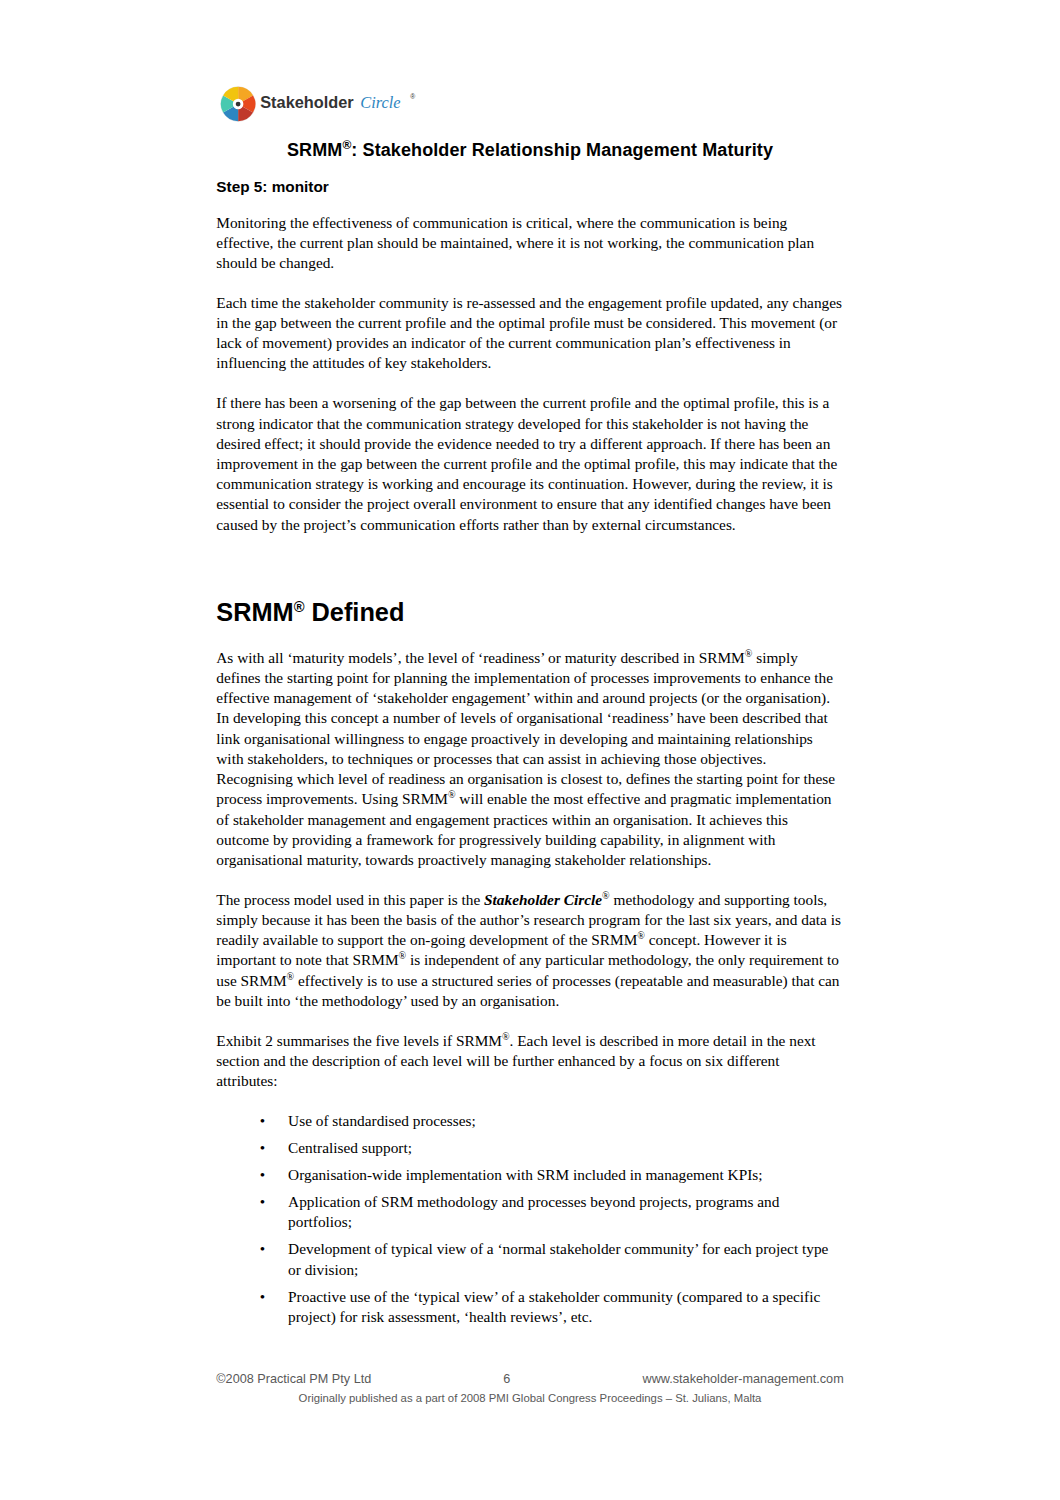SRMM®: Stakeholder Relationship Management Maturity
Step 5: monitor
Monitoring the effectiveness of communication is critical, where the communication is being effective, the current plan should be maintained, where it is not working, the communication plan should be changed.
Each time the stakeholder community is re-assessed and the engagement profile updated, any changes in the gap between the current profile and the optimal profile must be considered. This movement (or lack of movement) provides an indicator of the current communication plan’s effectiveness in influencing the attitudes of key stakeholders.
If there has been a worsening of the gap between the current profile and the optimal profile, this is a strong indicator that the communication strategy developed for this stakeholder is not having the desired effect; it should provide the evidence needed to try a different approach. If there has been an improvement in the gap between the current profile and the optimal profile, this may indicate that the communication strategy is working and encourage its continuation. However, during the review, it is essential to consider the project overall environment to ensure that any identified changes have been caused by the project’s communication efforts rather than by external circumstances.
SRMM® Defined
As with all ‘maturity models’, the level of ‘readiness’ or maturity described in SRMM® simply defines the starting point for planning the implementation of processes improvements to enhance the effective management of ‘stakeholder engagement’ within and around projects (or the organisation). In developing this concept a number of levels of organisational ‘readiness’ have been described that link organisational willingness to engage proactively in developing and maintaining relationships with stakeholders, to techniques or processes that can assist in achieving those objectives. Recognising which level of readiness an organisation is closest to, defines the starting point for these process improvements. Using SRMM® will enable the most effective and pragmatic implementation of stakeholder management and engagement practices within an organisation. It achieves this outcome by providing a framework for progressively building capability, in alignment with organisational maturity, towards proactively managing stakeholder relationships.
The process model used in this paper is the Stakeholder Circle® methodology and supporting tools, simply because it has been the basis of the author’s research program for the last six years, and data is readily available to support the on-going development of the SRMM® concept. However it is important to note that SRMM® is independent of any particular methodology, the only requirement to use SRMM® effectively is to use a structured series of processes (repeatable and measurable) that can be built into ‘the methodology’ used by an organisation.
Exhibit 2 summarises the five levels if SRMM®. Each level is described in more detail in the next section and the description of each level will be further enhanced by a focus on six different attributes:
Use of standardised processes;
Centralised support;
Organisation-wide implementation with SRM included in management KPIs;
Application of SRM methodology and processes beyond projects, programs and portfolios;
Development of typical view of a ‘normal stakeholder community’ for each project type or division;
Proactive use of the ‘typical view’ of a stakeholder community (compared to a specific project) for risk assessment, ‘health reviews’, etc.
©2008 Practical PM Pty Ltd
6
www.stakeholder-management.com
Originally published as a part of 2008 PMI Global Congress Proceedings – St. Julians, Malta